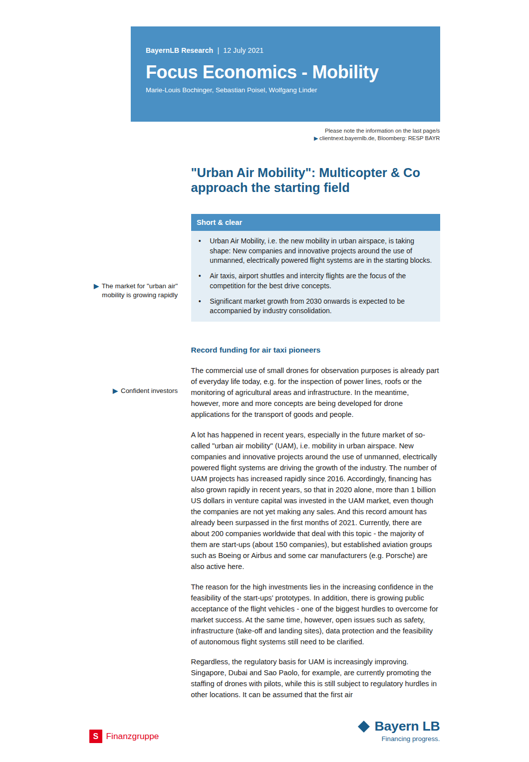BayernLB Research | 12 July 2021
Focus Economics - Mobility
Marie-Louis Bochinger, Sebastian Poisel, Wolfgang Linder
Please note the information on the last page/s
▶ clientnext.bayernlb.de, Bloomberg: RESP BAYR
▶ The market for "urban air" mobility is growing rapidly
▶ Confident investors
"Urban Air Mobility": Multicopter & Co approach the starting field
Short & clear
Urban Air Mobility, i.e. the new mobility in urban airspace, is taking shape: New companies and innovative projects around the use of unmanned, electrically powered flight systems are in the starting blocks.
Air taxis, airport shuttles and intercity flights are the focus of the competition for the best drive concepts.
Significant market growth from 2030 onwards is expected to be accompanied by industry consolidation.
Record funding for air taxi pioneers
The commercial use of small drones for observation purposes is already part of everyday life today, e.g. for the inspection of power lines, roofs or the monitoring of agricultural areas and infrastructure. In the meantime, however, more and more concepts are being developed for drone applications for the transport of goods and people.
A lot has happened in recent years, especially in the future market of so-called "urban air mobility" (UAM), i.e. mobility in urban airspace. New companies and innovative projects around the use of unmanned, electrically powered flight systems are driving the growth of the industry. The number of UAM projects has increased rapidly since 2016. Accordingly, financing has also grown rapidly in recent years, so that in 2020 alone, more than 1 billion US dollars in venture capital was invested in the UAM market, even though the companies are not yet making any sales. And this record amount has already been surpassed in the first months of 2021. Currently, there are about 200 companies worldwide that deal with this topic - the majority of them are start-ups (about 150 companies), but established aviation groups such as Boeing or Airbus and some car manufacturers (e.g. Porsche) are also active here.
The reason for the high investments lies in the increasing confidence in the feasibility of the start-ups' prototypes. In addition, there is growing public acceptance of the flight vehicles - one of the biggest hurdles to overcome for market success. At the same time, however, open issues such as safety, infrastructure (take-off and landing sites), data protection and the feasibility of autonomous flight systems still need to be clarified.
Regardless, the regulatory basis for UAM is increasingly improving. Singapore, Dubai and Sao Paolo, for example, are currently promoting the staffing of drones with pilots, while this is still subject to regulatory hurdles in other locations. It can be assumed that the first air
S
Finanzgruppe
Bayern LB
Financing progress.